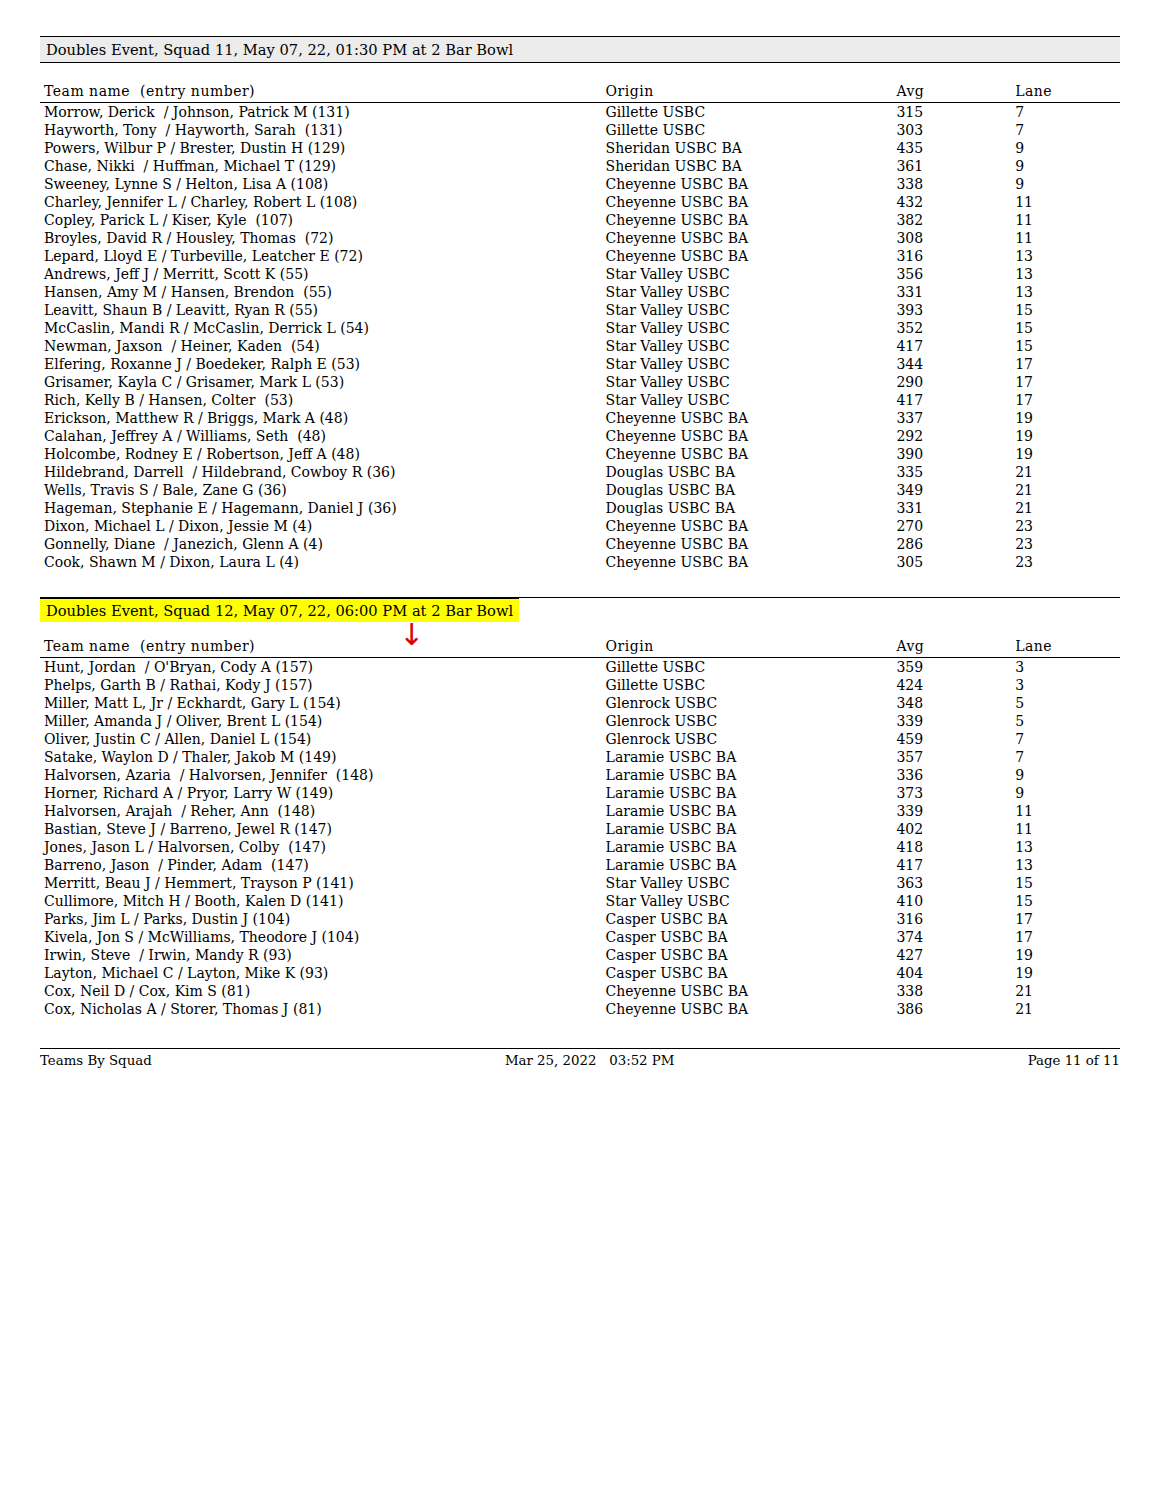Doubles Event, Squad 11, May 07, 22, 01:30 PM at 2 Bar Bowl
| Team name (entry number) | Origin | Avg | Lane |
| --- | --- | --- | --- |
| Morrow, Derick / Johnson, Patrick M (131) | Gillette USBC | 315 | 7 |
| Hayworth, Tony / Hayworth, Sarah (131) | Gillette USBC | 303 | 7 |
| Powers, Wilbur P / Brester, Dustin H (129) | Sheridan USBC BA | 435 | 9 |
| Chase, Nikki / Huffman, Michael T (129) | Sheridan USBC BA | 361 | 9 |
| Sweeney, Lynne S / Helton, Lisa A (108) | Cheyenne USBC BA | 338 | 9 |
| Charley, Jennifer L / Charley, Robert L (108) | Cheyenne USBC BA | 432 | 11 |
| Copley, Parick L / Kiser, Kyle (107) | Cheyenne USBC BA | 382 | 11 |
| Broyles, David R / Housley, Thomas (72) | Cheyenne USBC BA | 308 | 11 |
| Lepard, Lloyd E / Turbeville, Leatcher E (72) | Cheyenne USBC BA | 316 | 13 |
| Andrews, Jeff J / Merritt, Scott K (55) | Star Valley USBC | 356 | 13 |
| Hansen, Amy M / Hansen, Brendon (55) | Star Valley USBC | 331 | 13 |
| Leavitt, Shaun B / Leavitt, Ryan R (55) | Star Valley USBC | 393 | 15 |
| McCaslin, Mandi R / McCaslin, Derrick L (54) | Star Valley USBC | 352 | 15 |
| Newman, Jaxson / Heiner, Kaden (54) | Star Valley USBC | 417 | 15 |
| Elfering, Roxanne J / Boedeker, Ralph E (53) | Star Valley USBC | 344 | 17 |
| Grisamer, Kayla C / Grisamer, Mark L (53) | Star Valley USBC | 290 | 17 |
| Rich, Kelly B / Hansen, Colter (53) | Star Valley USBC | 417 | 17 |
| Erickson, Matthew R / Briggs, Mark A (48) | Cheyenne USBC BA | 337 | 19 |
| Calahan, Jeffrey A / Williams, Seth (48) | Cheyenne USBC BA | 292 | 19 |
| Holcombe, Rodney E / Robertson, Jeff A (48) | Cheyenne USBC BA | 390 | 19 |
| Hildebrand, Darrell / Hildebrand, Cowboy R (36) | Douglas USBC BA | 335 | 21 |
| Wells, Travis S / Bale, Zane G (36) | Douglas USBC BA | 349 | 21 |
| Hageman, Stephanie E / Hagemann, Daniel J (36) | Douglas USBC BA | 331 | 21 |
| Dixon, Michael L / Dixon, Jessie M (4) | Cheyenne USBC BA | 270 | 23 |
| Gonnelly, Diane / Janezich, Glenn A (4) | Cheyenne USBC BA | 286 | 23 |
| Cook, Shawn M / Dixon, Laura L (4) | Cheyenne USBC BA | 305 | 23 |
Doubles Event, Squad 12, May 07, 22, 06:00 PM at 2 Bar Bowl
| Team name (entry number) ↓ | Origin | Avg | Lane |
| --- | --- | --- | --- |
| Hunt, Jordan / O'Bryan, Cody A (157) | Gillette USBC | 359 | 3 |
| Phelps, Garth B / Rathai, Kody J (157) | Gillette USBC | 424 | 3 |
| Miller, Matt L, Jr / Eckhardt, Gary L (154) | Glenrock USBC | 348 | 5 |
| Miller, Amanda J / Oliver, Brent L (154) | Glenrock USBC | 339 | 5 |
| Oliver, Justin C / Allen, Daniel L (154) | Glenrock USBC | 459 | 7 |
| Satake, Waylon D / Thaler, Jakob M (149) | Laramie USBC BA | 357 | 7 |
| Halvorsen, Azaria / Halvorsen, Jennifer (148) | Laramie USBC BA | 336 | 9 |
| Horner, Richard A / Pryor, Larry W (149) | Laramie USBC BA | 373 | 9 |
| Halvorsen, Arajah / Reher, Ann (148) | Laramie USBC BA | 339 | 11 |
| Bastian, Steve J / Barreno, Jewel R (147) | Laramie USBC BA | 402 | 11 |
| Jones, Jason L / Halvorsen, Colby (147) | Laramie USBC BA | 418 | 13 |
| Barreno, Jason / Pinder, Adam (147) | Laramie USBC BA | 417 | 13 |
| Merritt, Beau J / Hemmert, Trayson P (141) | Star Valley USBC | 363 | 15 |
| Cullimore, Mitch H / Booth, Kalen D (141) | Star Valley USBC | 410 | 15 |
| Parks, Jim L / Parks, Dustin J (104) | Casper USBC BA | 316 | 17 |
| Kivela, Jon S / McWilliams, Theodore J (104) | Casper USBC BA | 374 | 17 |
| Irwin, Steve / Irwin, Mandy R (93) | Casper USBC BA | 427 | 19 |
| Layton, Michael C / Layton, Mike K (93) | Casper USBC BA | 404 | 19 |
| Cox, Neil D / Cox, Kim S (81) | Cheyenne USBC BA | 338 | 21 |
| Cox, Nicholas A / Storer, Thomas J (81) | Cheyenne USBC BA | 386 | 21 |
Teams By Squad
Mar 25, 2022 03:52 PM
Page 11 of 11